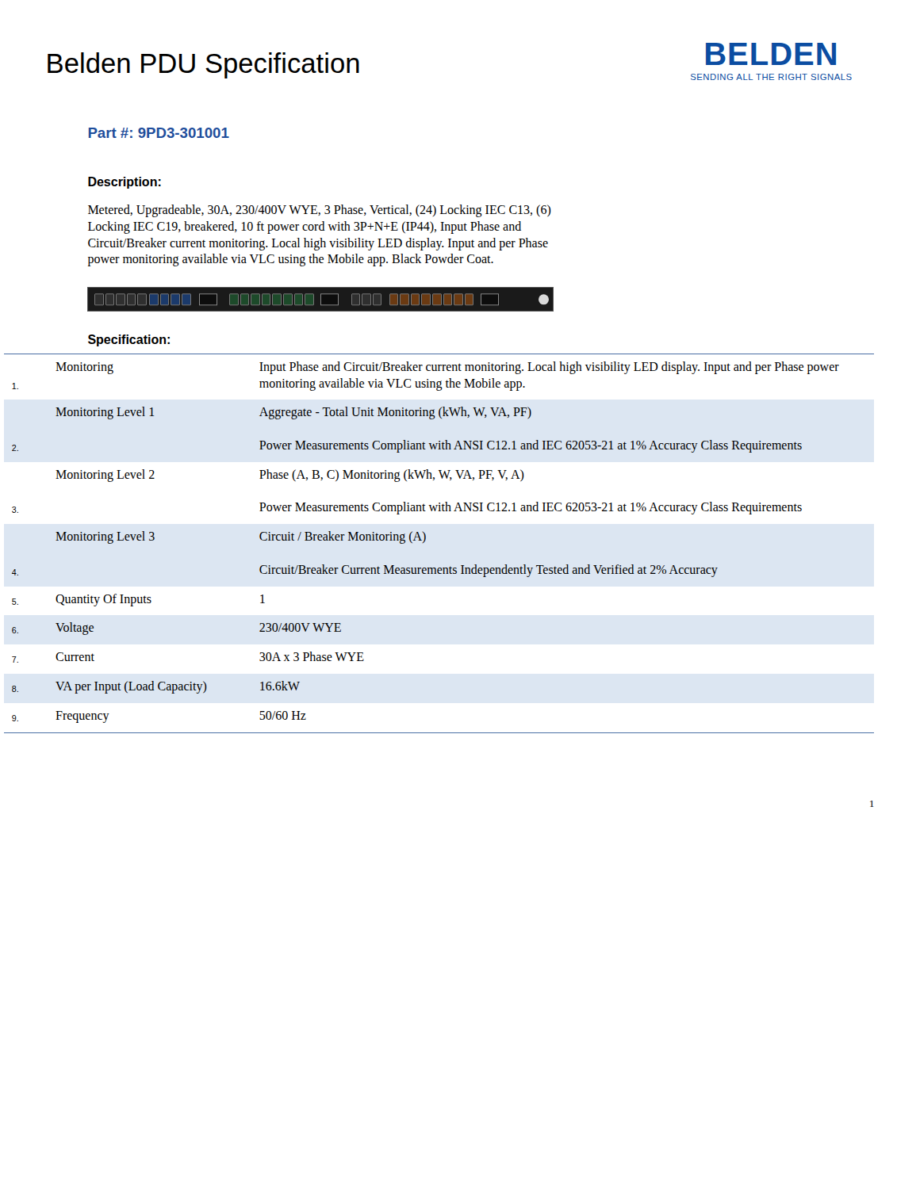Belden PDU Specification
BELDEN
SENDING ALL THE RIGHT SIGNALS
Part #: 9PD3-301001
Description:
Metered, Upgradeable, 30A, 230/400V WYE, 3 Phase, Vertical, (24) Locking IEC C13, (6) Locking IEC C19, breakered, 10 ft power cord with 3P+N+E (IP44), Input Phase and Circuit/Breaker current monitoring. Local high visibility LED display. Input and per Phase power monitoring available via VLC using the Mobile app. Black Powder Coat.
Specification:
| 1. | Monitoring | Input Phase and Circuit/Breaker current monitoring. Local high visibility LED display. Input and per Phase power monitoring available via VLC using the Mobile app. |
| 2. | Monitoring Level 1 | Aggregate - Total Unit Monitoring (kWh, W, VA, PF) Power Measurements Compliant with ANSI C12.1 and IEC 62053-21 at 1% Accuracy Class Requirements |
| 3. | Monitoring Level 2 | Phase (A, B, C) Monitoring (kWh, W, VA, PF, V, A) Power Measurements Compliant with ANSI C12.1 and IEC 62053-21 at 1% Accuracy Class Requirements |
| 4. | Monitoring Level 3 | Circuit / Breaker Monitoring (A) Circuit/Breaker Current Measurements Independently Tested and Verified at 2% Accuracy |
| 5. | Quantity Of Inputs | 1 |
| 6. | Voltage | 230/400V WYE |
| 7. | Current | 30A x 3 Phase WYE |
| 8. | VA per Input (Load Capacity) | 16.6kW |
| 9. | Frequency | 50/60 Hz |
1